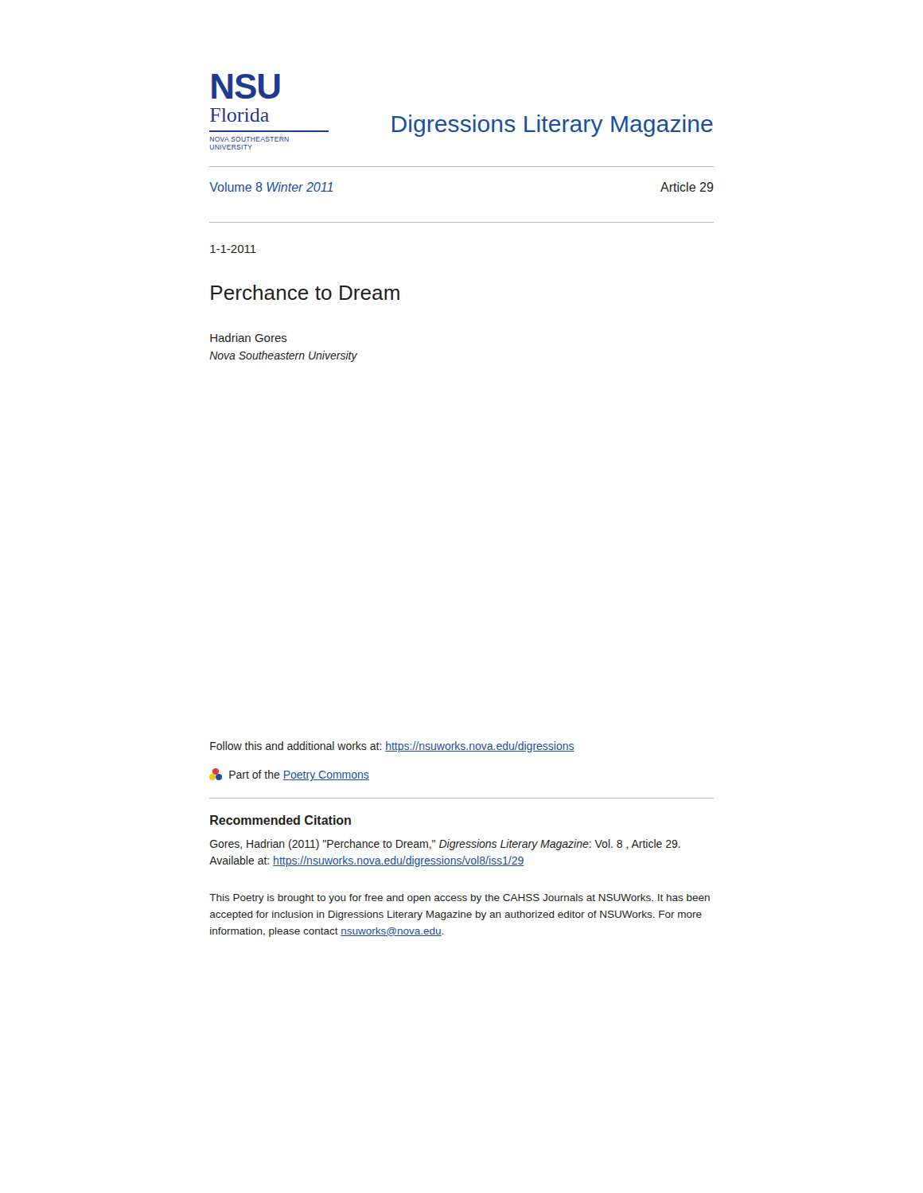NSU
Florida
NOVA SOUTHEASTERN
UNIVERSITY
Digressions Literary Magazine
Volume 8 Winter 2011
Article 29
1-1-2011
Perchance to Dream
Hadrian Gores
Nova Southeastern University
Follow this and additional works at: https://nsuworks.nova.edu/digressions
Part of the Poetry Commons
Recommended Citation
Gores, Hadrian (2011) "Perchance to Dream," Digressions Literary Magazine: Vol. 8 , Article 29.
Available at: https://nsuworks.nova.edu/digressions/vol8/iss1/29
This Poetry is brought to you for free and open access by the CAHSS Journals at NSUWorks. It has been accepted for inclusion in Digressions Literary Magazine by an authorized editor of NSUWorks. For more information, please contact nsuworks@nova.edu.